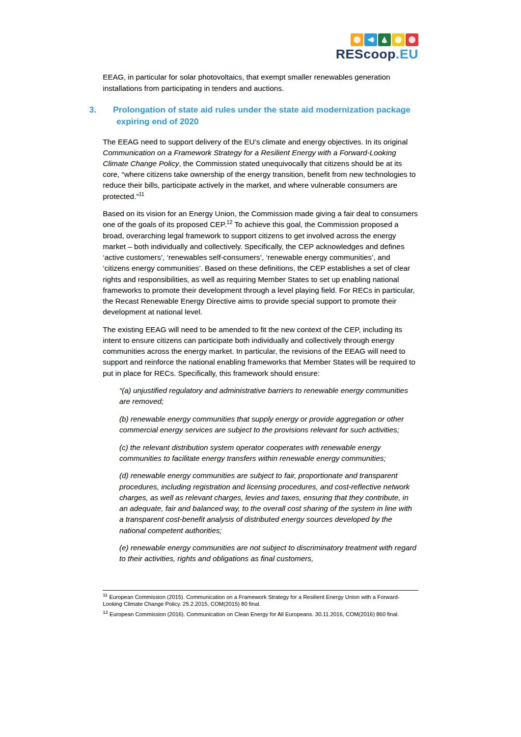REScoop. EU
EEAG, in particular for solar photovoltaics, that exempt smaller renewables generation installations from participating in tenders and auctions.
3. Prolongation of state aid rules under the state aid modernization package expiring end of 2020
The EEAG need to support delivery of the EU’s climate and energy objectives. In its original Communication on a Framework Strategy for a Resilient Energy with a Forward-Looking Climate Change Policy, the Commission stated unequivocally that citizens should be at its core, “where citizens take ownership of the energy transition, benefit from new technologies to reduce their bills, participate actively in the market, and where vulnerable consumers are protected.”11
Based on its vision for an Energy Union, the Commission made giving a fair deal to consumers one of the goals of its proposed CEP.12 To achieve this goal, the Commission proposed a broad, overarching legal framework to support citizens to get involved across the energy market – both individually and collectively. Specifically, the CEP acknowledges and defines ‘active customers’, ‘renewables self-consumers’, ‘renewable energy communities’, and ‘citizens energy communities’. Based on these definitions, the CEP establishes a set of clear rights and responsibilities, as well as requiring Member States to set up enabling national frameworks to promote their development through a level playing field. For RECs in particular, the Recast Renewable Energy Directive aims to provide special support to promote their development at national level.
The existing EEAG will need to be amended to fit the new context of the CEP, including its intent to ensure citizens can participate both individually and collectively through energy communities across the energy market. In particular, the revisions of the EEAG will need to support and reinforce the national enabling frameworks that Member States will be required to put in place for RECs. Specifically, this framework should ensure:
“(a) unjustified regulatory and administrative barriers to renewable energy communities are removed;
(b) renewable energy communities that supply energy or provide aggregation or other commercial energy services are subject to the provisions relevant for such activities;
(c) the relevant distribution system operator cooperates with renewable energy communities to facilitate energy transfers within renewable energy communities;
(d) renewable energy communities are subject to fair, proportionate and transparent procedures, including registration and licensing procedures, and cost-reflective network charges, as well as relevant charges, levies and taxes, ensuring that they contribute, in an adequate, fair and balanced way, to the overall cost sharing of the system in line with a transparent cost-benefit analysis of distributed energy sources developed by the national competent authorities;
(e) renewable energy communities are not subject to discriminatory treatment with regard to their activities, rights and obligations as final customers,
11 European Commission (2015). Communication on a Framework Strategy for a Resilient Energy Union with a Forward-Looking Climate Change Policy. 25.2.2015, COM(2015) 80 final.
12 European Commission (2016). Communication on Clean Energy for All Europeans. 30.11.2016, COM(2016) 860 final.